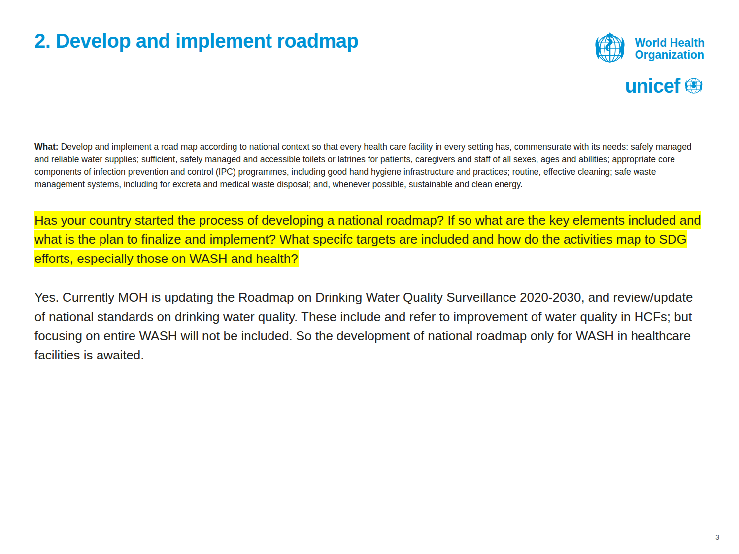2. Develop and implement roadmap
World Health
Organization
unicef
What: Develop and implement a road map according to national context so that every health care facility in every setting has, commensurate with its needs: safely managed and reliable water supplies; sufficient, safely managed and accessible toilets or latrines for patients, caregivers and staff of all sexes, ages and abilities; appropriate core components of infection prevention and control (IPC) programmes, including good hand hygiene infrastructure and practices; routine, effective cleaning; safe waste management systems, including for excreta and medical waste disposal; and, whenever possible, sustainable and clean energy.
Has your country started the process of developing a national roadmap? If so what are the key elements included and what is the plan to finalize and implement? What specifc targets are included and how do the activities map to SDG efforts, especially those on WASH and health?
Yes. Currently MOH is updating the Roadmap on Drinking Water Quality Surveillance 2020-2030, and review/update of national standards on drinking water quality. These include and refer to improvement of water quality in HCFs; but focusing on entire WASH will not be included. So the development of national roadmap only for WASH in healthcare facilities is awaited.
3